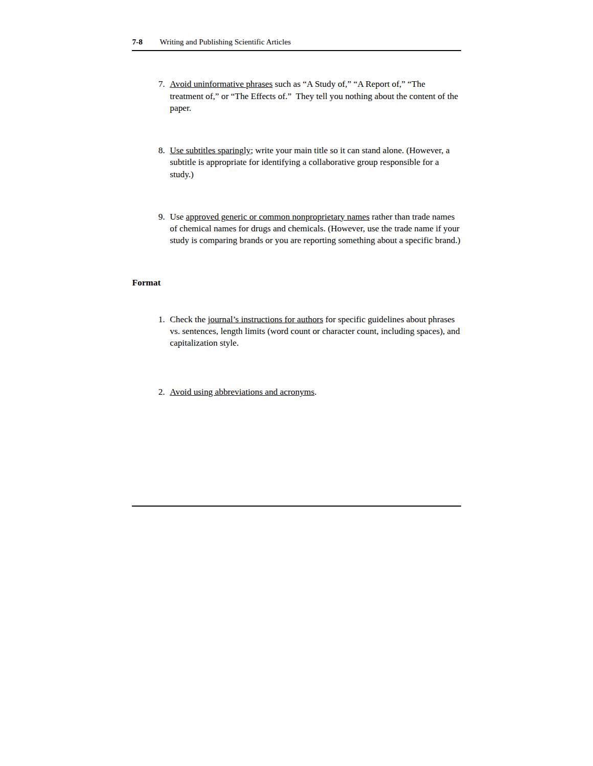7-8 Writing and Publishing Scientific Articles
7. Avoid uninformative phrases such as “A Study of,” “A Report of,” “The treatment of,” or “The Effects of.” They tell you nothing about the content of the paper.
8. Use subtitles sparingly; write your main title so it can stand alone. (However, a subtitle is appropriate for identifying a collaborative group responsible for a study.)
9. Use approved generic or common nonproprietary names rather than trade names of chemical names for drugs and chemicals. (However, use the trade name if your study is comparing brands or you are reporting something about a specific brand.)
Format
1. Check the journal’s instructions for authors for specific guidelines about phrases vs. sentences, length limits (word count or character count, including spaces), and capitalization style.
2. Avoid using abbreviations and acronyms.